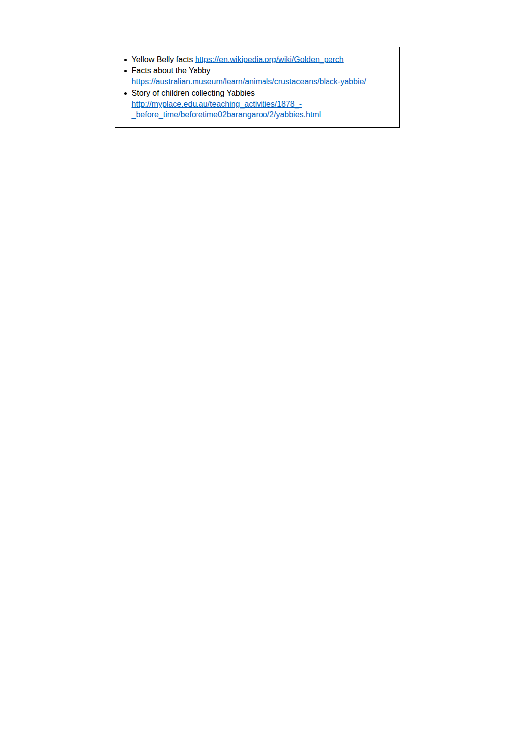Yellow Belly facts https://en.wikipedia.org/wiki/Golden_perch
Facts about the Yabby
https://australian.museum/learn/animals/crustaceans/black-yabbie/
Story of children collecting Yabbies
http://myplace.edu.au/teaching_activities/1878_-
_before_time/beforetime02barangaroo/2/yabbies.html